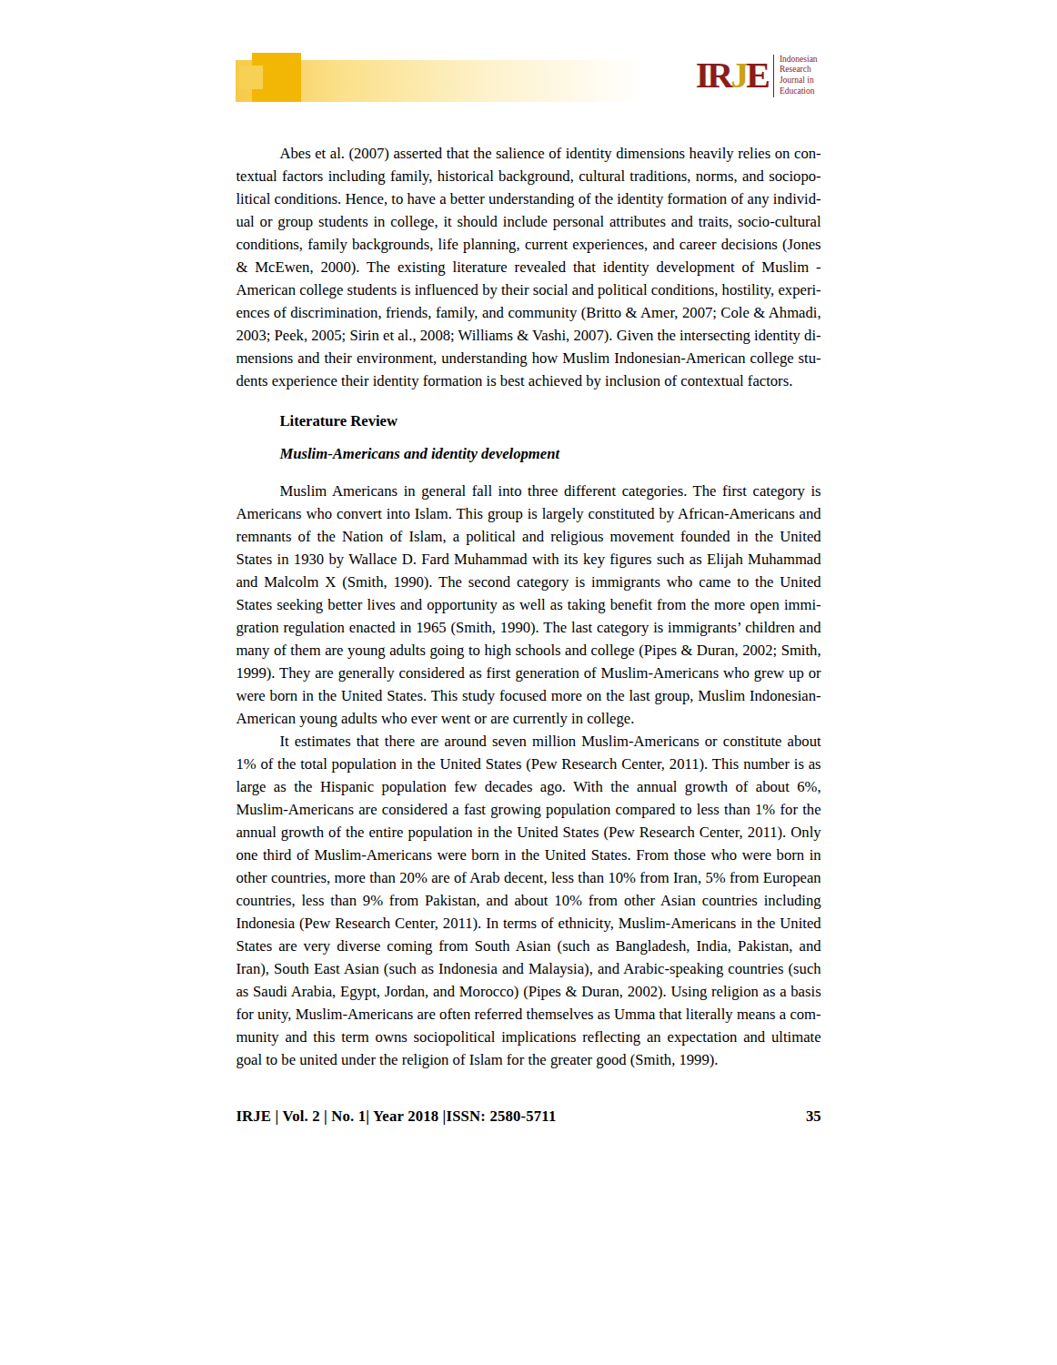IRJE
Indonesian Research Journal in Education
Abes et al. (2007) asserted that the salience of identity dimensions heavily relies on contextual factors including family, historical background, cultural traditions, norms, and sociopolitical conditions. Hence, to have a better understanding of the identity formation of any individual or group students in college, it should include personal attributes and traits, socio-cultural conditions, family backgrounds, life planning, current experiences, and career decisions (Jones & McEwen, 2000). The existing literature revealed that identity development of Muslim -American college students is influenced by their social and political conditions, hostility, experiences of discrimination, friends, family, and community (Britto & Amer, 2007; Cole & Ahmadi, 2003; Peek, 2005; Sirin et al., 2008; Williams & Vashi, 2007). Given the intersecting identity dimensions and their environment, understanding how Muslim Indonesian-American college students experience their identity formation is best achieved by inclusion of contextual factors.
Literature Review
Muslim-Americans and identity development
Muslim Americans in general fall into three different categories. The first category is Americans who convert into Islam. This group is largely constituted by African-Americans and remnants of the Nation of Islam, a political and religious movement founded in the United States in 1930 by Wallace D. Fard Muhammad with its key figures such as Elijah Muhammad and Malcolm X (Smith, 1990). The second category is immigrants who came to the United States seeking better lives and opportunity as well as taking benefit from the more open immigration regulation enacted in 1965 (Smith, 1990). The last category is immigrants’ children and many of them are young adults going to high schools and college (Pipes & Duran, 2002; Smith, 1999). They are generally considered as first generation of Muslim-Americans who grew up or were born in the United States. This study focused more on the last group, Muslim Indonesian-American young adults who ever went or are currently in college.
It estimates that there are around seven million Muslim-Americans or constitute about 1% of the total population in the United States (Pew Research Center, 2011). This number is as large as the Hispanic population few decades ago. With the annual growth of about 6%, Muslim-Americans are considered a fast growing population compared to less than 1% for the annual growth of the entire population in the United States (Pew Research Center, 2011). Only one third of Muslim-Americans were born in the United States. From those who were born in other countries, more than 20% are of Arab decent, less than 10% from Iran, 5% from European countries, less than 9% from Pakistan, and about 10% from other Asian countries including Indonesia (Pew Research Center, 2011). In terms of ethnicity, Muslim-Americans in the United States are very diverse coming from South Asian (such as Bangladesh, India, Pakistan, and Iran), South East Asian (such as Indonesia and Malaysia), and Arabic-speaking countries (such as Saudi Arabia, Egypt, Jordan, and Morocco) (Pipes & Duran, 2002). Using religion as a basis for unity, Muslim-Americans are often referred themselves as Umma that literally means a community and this term owns sociopolitical implications reflecting an expectation and ultimate goal to be united under the religion of Islam for the greater good (Smith, 1999).
IRJE | Vol. 2 | No. 1| Year 2018 |ISSN: 2580-5711
35